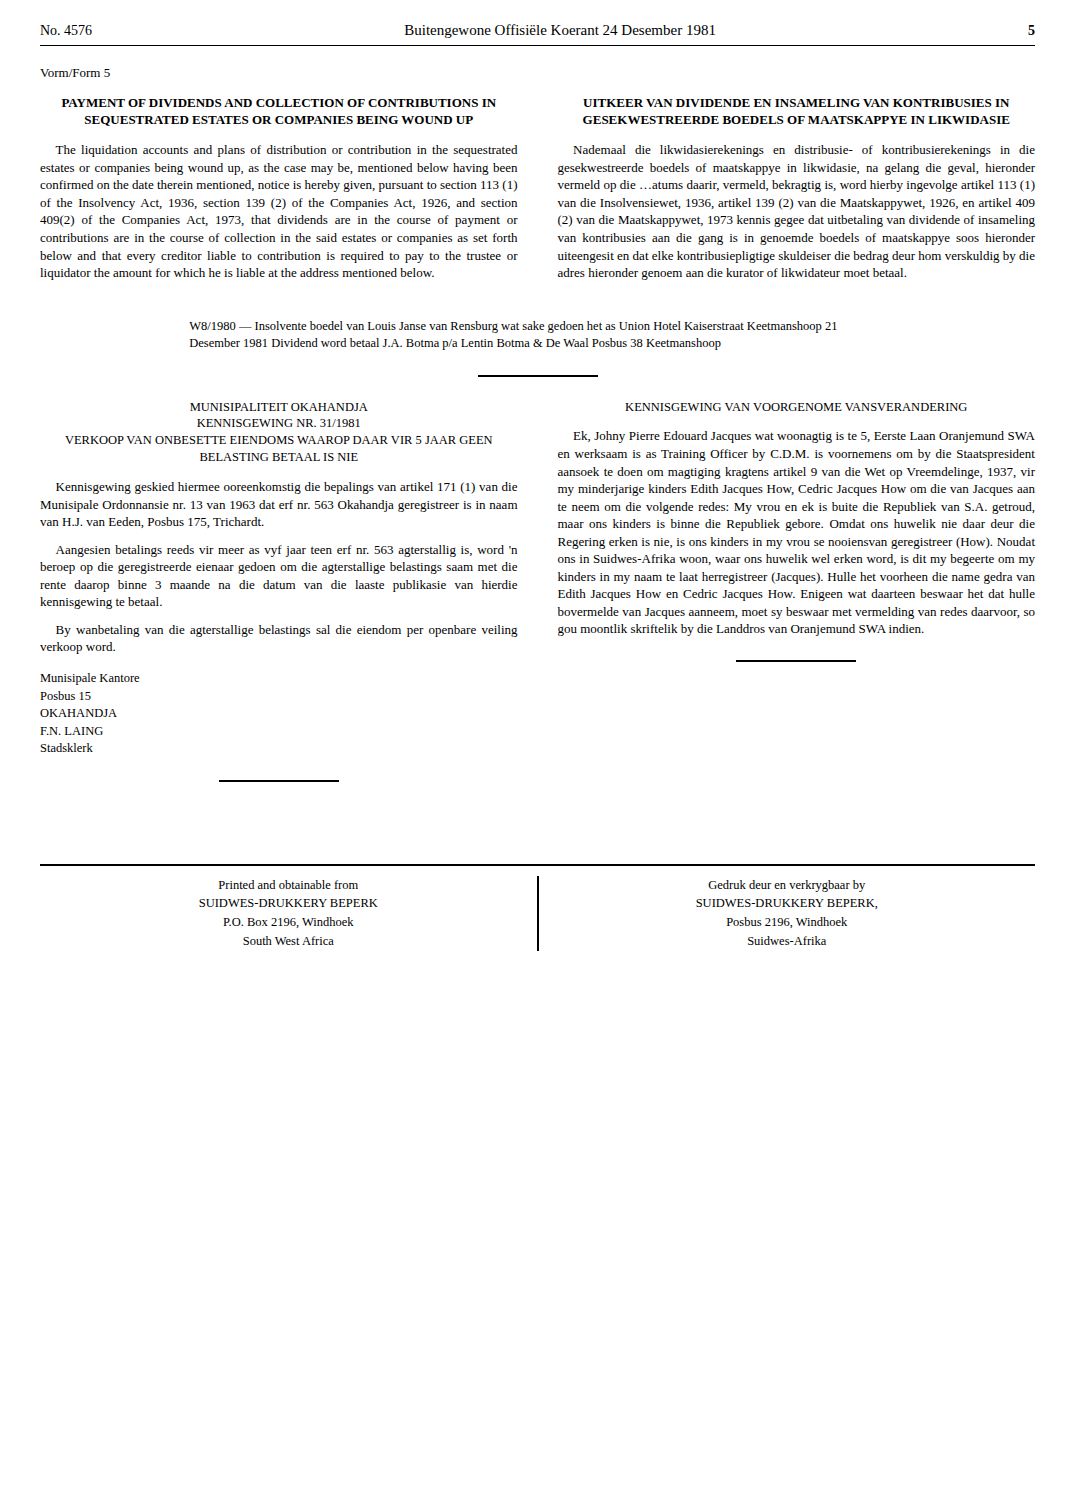No. 4576
Buitengewone Offisiële Koerant 24 Desember 1981
5
Vorm/Form 5
Payment of dividends and collection of contributions in sequestrated estates or companies being wound up
The liquidation accounts and plans of distribution or contribution in the sequestrated estates or companies being wound up, as the case may be, mentioned below having been confirmed on the date therein mentioned, notice is hereby given, pursuant to section 113 (1) of the Insolvency Act, 1936, section 139 (2) of the Companies Act, 1926, and section 409(2) of the Companies Act, 1973, that dividends are in the course of payment or contributions are in the course of collection in the said estates or companies as set forth below and that every creditor liable to contribution is required to pay to the trustee or liquidator the amount for which he is liable at the address mentioned below.
Uitkeer van dividende en insameling van kontribusies in gesekwestreerde boedels of maatskappye in likwidasie
Nademaal die likwidasierekenings en distribusie- of kontribusierekenings in die gesekwestreerde boedels of maatskappye in likwidasie, na gelang die geval, hieronder vermeld op die …atums daarir, vermeld, bekragtig is, word hierby ingevolge artikel 113 (1) van die Insolvensiewet, 1936, artikel 139 (2) van die Maatskappywet, 1926, en artikel 409 (2) van die Maatskappywet, 1973 kennis gegee dat uitbetaling van dividende of insameling van kontribusies aan die gang is in genoemde boedels of maatskappye soos hieronder uiteengesit en dat elke kontribusiepligtige skuldeiser die bedrag deur hom verskuldig by die adres hieronder genoem aan die kurator of likwidateur moet betaal.
W8/1980 — Insolvente boedel van Louis Janse van Rensburg wat sake gedoen het as Union Hotel Kaiserstraat Keetmanshoop 21 Desember 1981 Dividend word betaal J.A. Botma p/a Lentin Botma & De Waal Posbus 38 Keetmanshoop
Munisipaliteit Okahandja
Kennisgewing nr. 31/1981
Verkoop van onbesette eiendoms waarop daar vir 5 jaar geen belasting betaal is nie
Kennisgewing geskied hiermee ooreenkomstig die bepalings van artikel 171 (1) van die Munisipale Ordonnansie nr. 13 van 1963 dat erf nr. 563 Okahandja geregistreer is in naam van H.J. van Eeden, Posbus 175, Trichardt.
Aangesien betalings reeds vir meer as vyf jaar teen erf nr. 563 agterstallig is, word 'n beroep op die geregistreerde eienaar gedoen om die agterstallige belastings saam met die rente daarop binne 3 maande na die datum van die laaste publikasie van hierdie kennisgewing te betaal.
By wanbetaling van die agterstallige belastings sal die eiendom per openbare veiling verkoop word.
Munisipale Kantore
Posbus 15
OKAHANDJA
F.N. LAING
Stadsklerk
Kennisgewing van voorgenome vansverandering
Ek, Johny Pierre Edouard Jacques wat woonagtig is te 5, Eerste Laan Oranjemund SWA en werksaam is as Training Officer by C.D.M. is voornemens om by die Staatspresident aansoek te doen om magtiging kragtens artikel 9 van die Wet op Vreemdelinge, 1937, vir my minderjarige kinders Edith Jacques How, Cedric Jacques How om die van Jacques aan te neem om die volgende redes: My vrou en ek is buite die Republiek van S.A. getroud, maar ons kinders is binne die Republiek gebore. Omdat ons huwelik nie daar deur die Regering erken is nie, is ons kinders in my vrou se nooiensvan geregistreer (How). Noudat ons in Suidwes-Afrika woon, waar ons huwelik wel erken word, is dit my begeerte om my kinders in my naam te laat herregistreer (Jacques). Hulle het voorheen die name gedra van Edith Jacques How en Cedric Jacques How. Enigeen wat daarteen beswaar het dat hulle bovermelde van Jacques aanneem, moet sy beswaar met vermelding van redes daarvoor, so gou moontlik skriftelik by die Landdros van Oranjemund SWA indien.
Printed and obtainable from
SUIDWES-DRUKKERY BEPERK
P.O. Box 2196, Windhoek
South West Africa
Gedruk deur en verkrygbaar by
SUIDWES-DRUKKERY BEPERK,
Posbus 2196, Windhoek
Suidwes-Afrika